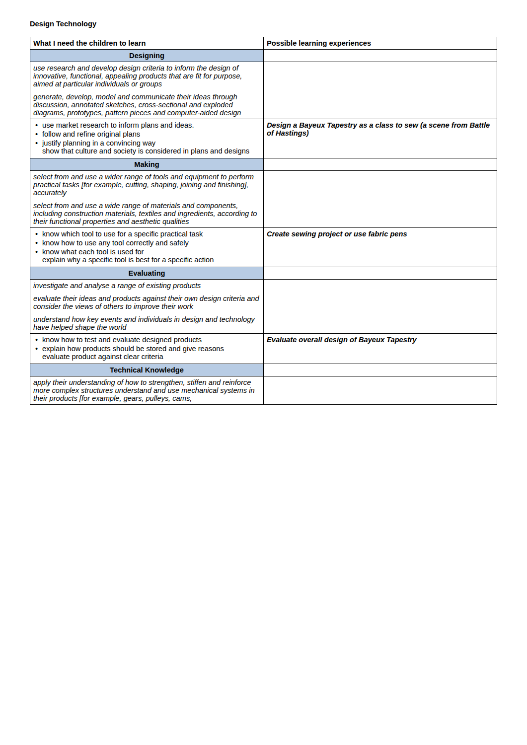Design Technology
| What I need the children to learn | Possible learning experiences |
| --- | --- |
| Designing | |
| use research and develop design criteria to inform the design of innovative, functional, appealing products that are fit for purpose, aimed at particular individuals or groups generate, develop, model and communicate their ideas through discussion, annotated sketches, cross-sectional and exploded diagrams, prototypes, pattern pieces and computer-aided design | |
| use market research to inform plans and ideas. follow and refine original plans justify planning in a convincing way show that culture and society is considered in plans and designs | Design a Bayeux Tapestry as a class to sew (a scene from Battle of Hastings) |
| Making | |
| select from and use a wider range of tools and equipment to perform practical tasks [for example, cutting, shaping, joining and finishing], accurately select from and use a wide range of materials and components, including construction materials, textiles and ingredients, according to their functional properties and aesthetic qualities | |
| know which tool to use for a specific practical task know how to use any tool correctly and safely know what each tool is used for explain why a specific tool is best for a specific action | Create sewing project or use fabric pens |
| Evaluating | |
| investigate and analyse a range of existing products evaluate their ideas and products against their own design criteria and consider the views of others to improve their work understand how key events and individuals in design and technology have helped shape the world | |
| know how to test and evaluate designed products explain how products should be stored and give reasons evaluate product against clear criteria | Evaluate overall design of Bayeux Tapestry |
| Technical Knowledge | |
| apply their understanding of how to strengthen, stiffen and reinforce more complex structures understand and use mechanical systems in their products [for example, gears, pulleys, cams, | |